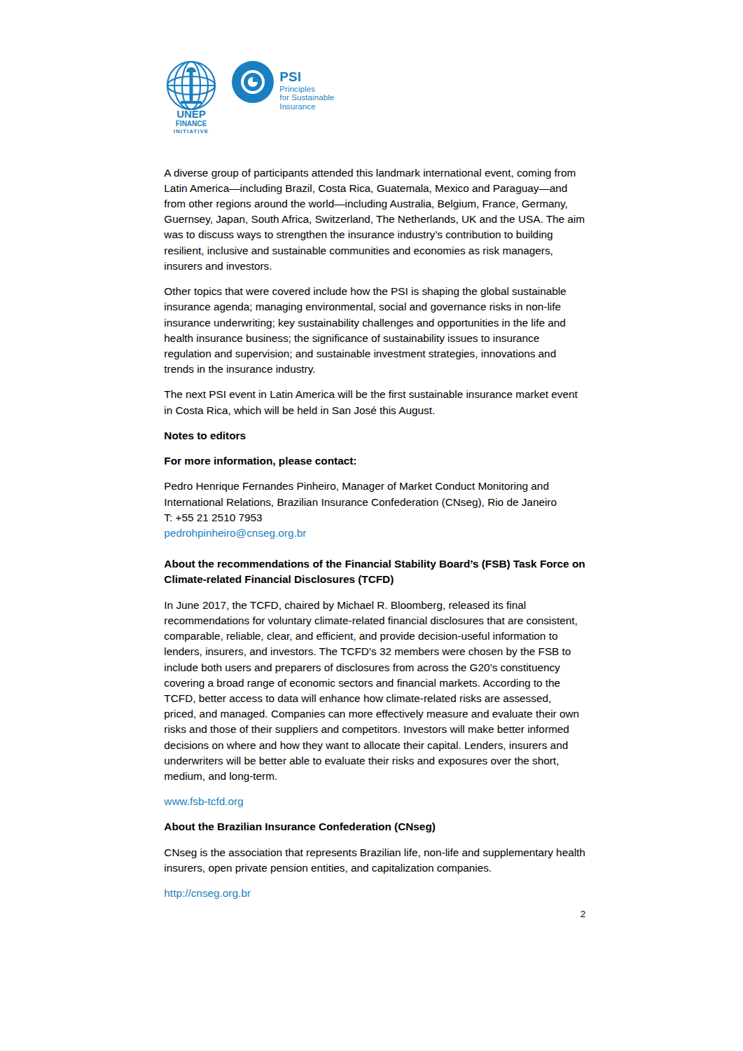UNEP FINANCE INITIATIVE
PSI
Principles
for Sustainable
Insurance
A diverse group of participants attended this landmark international event, coming from Latin America—including Brazil, Costa Rica, Guatemala, Mexico and Paraguay—and from other regions around the world—including Australia, Belgium, France, Germany, Guernsey, Japan, South Africa, Switzerland, The Netherlands, UK and the USA. The aim was to discuss ways to strengthen the insurance industry’s contribution to building resilient, inclusive and sustainable communities and economies as risk managers, insurers and investors.
Other topics that were covered include how the PSI is shaping the global sustainable insurance agenda; managing environmental, social and governance risks in non-life insurance underwriting; key sustainability challenges and opportunities in the life and health insurance business; the significance of sustainability issues to insurance regulation and supervision; and sustainable investment strategies, innovations and trends in the insurance industry.
The next PSI event in Latin America will be the first sustainable insurance market event in Costa Rica, which will be held in San José this August.
Notes to editors
For more information, please contact:
Pedro Henrique Fernandes Pinheiro, Manager of Market Conduct Monitoring and International Relations, Brazilian Insurance Confederation (CNseg), Rio de Janeiro
T: +55 21 2510 7953
pedrohpinheiro@cnseg.org.br
About the recommendations of the Financial Stability Board’s (FSB) Task Force on Climate-related Financial Disclosures (TCFD)
In June 2017, the TCFD, chaired by Michael R. Bloomberg, released its final recommendations for voluntary climate-related financial disclosures that are consistent, comparable, reliable, clear, and efficient, and provide decision-useful information to lenders, insurers, and investors. The TCFD’s 32 members were chosen by the FSB to include both users and preparers of disclosures from across the G20’s constituency covering a broad range of economic sectors and financial markets. According to the TCFD, better access to data will enhance how climate-related risks are assessed, priced, and managed. Companies can more effectively measure and evaluate their own risks and those of their suppliers and competitors. Investors will make better informed decisions on where and how they want to allocate their capital. Lenders, insurers and underwriters will be better able to evaluate their risks and exposures over the short, medium, and long-term.
www.fsb-tcfd.org
About the Brazilian Insurance Confederation (CNseg)
CNseg is the association that represents Brazilian life, non-life and supplementary health insurers, open private pension entities, and capitalization companies.
http://cnseg.org.br
2